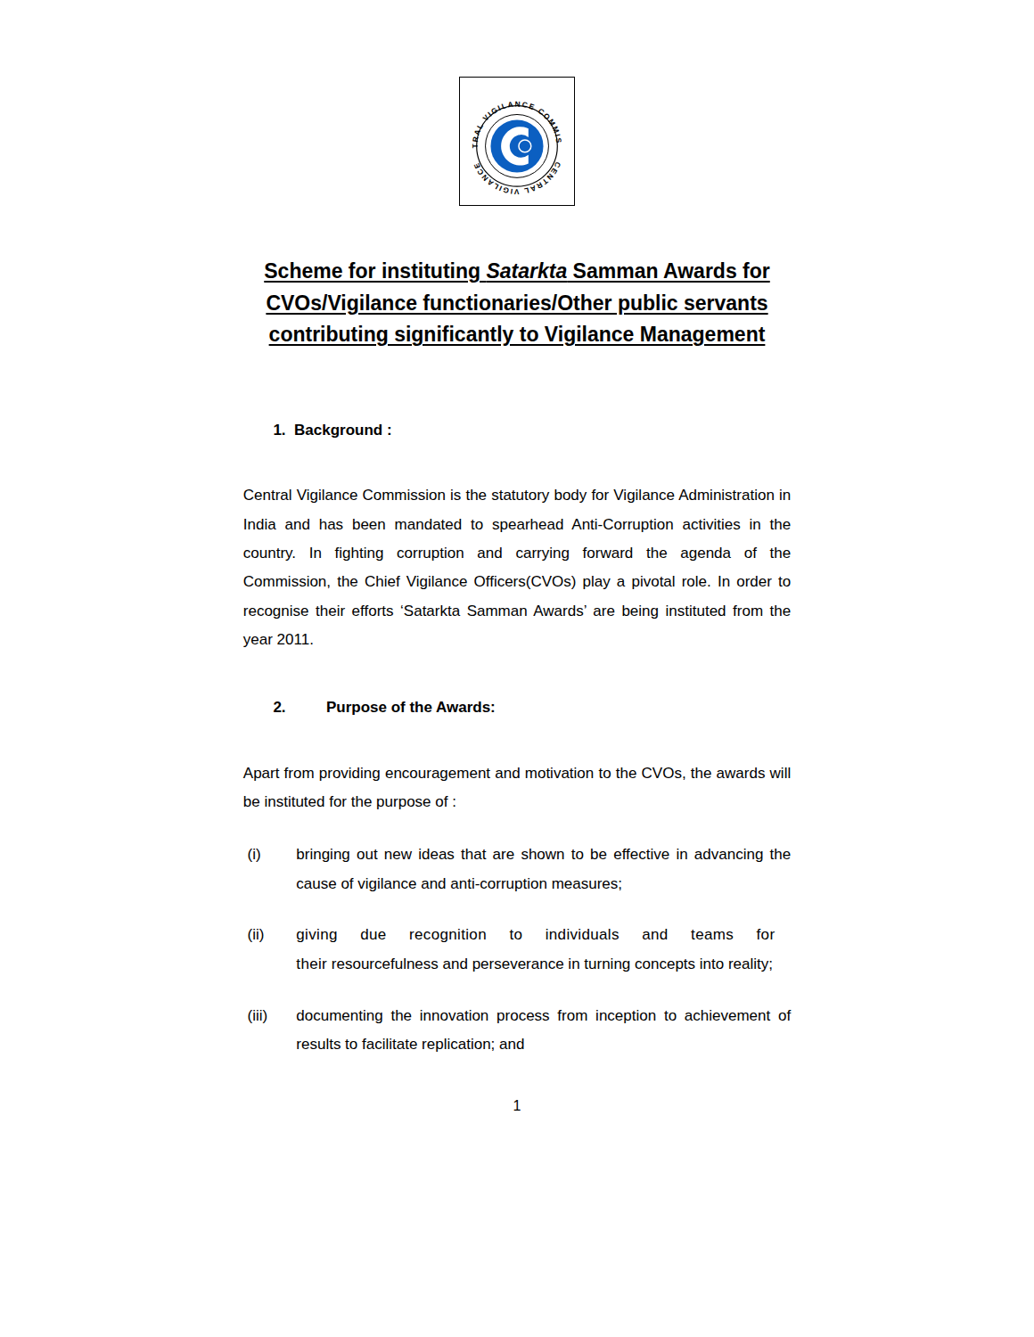CENTRAL VIGILANCE COMMISSION CENTRAL VIGILANCE
Scheme for instituting Satarkta Samman Awards for CVOs/Vigilance functionaries/Other public servants contributing significantly to Vigilance Management
1. Background :
Central Vigilance Commission is the statutory body for Vigilance Administration in India and has been mandated to spearhead Anti-Corruption activities in the country. In fighting corruption and carrying forward the agenda of the Commission, the Chief Vigilance Officers(CVOs) play a pivotal role. In order to recognise their efforts ‘Satarkta Samman Awards’ are being instituted from the year 2011.
2. Purpose of the Awards:
Apart from providing encouragement and motivation to the CVOs, the awards will be instituted for the purpose of :
(i) bringing out new ideas that are shown to be effective in advancing the cause of vigilance and anti-corruption measures;
(ii) giving due recognition to individuals and teams for their resourcefulness and perseverance in turning concepts into reality;
(iii) documenting the innovation process from inception to achievement of results to facilitate replication; and
1